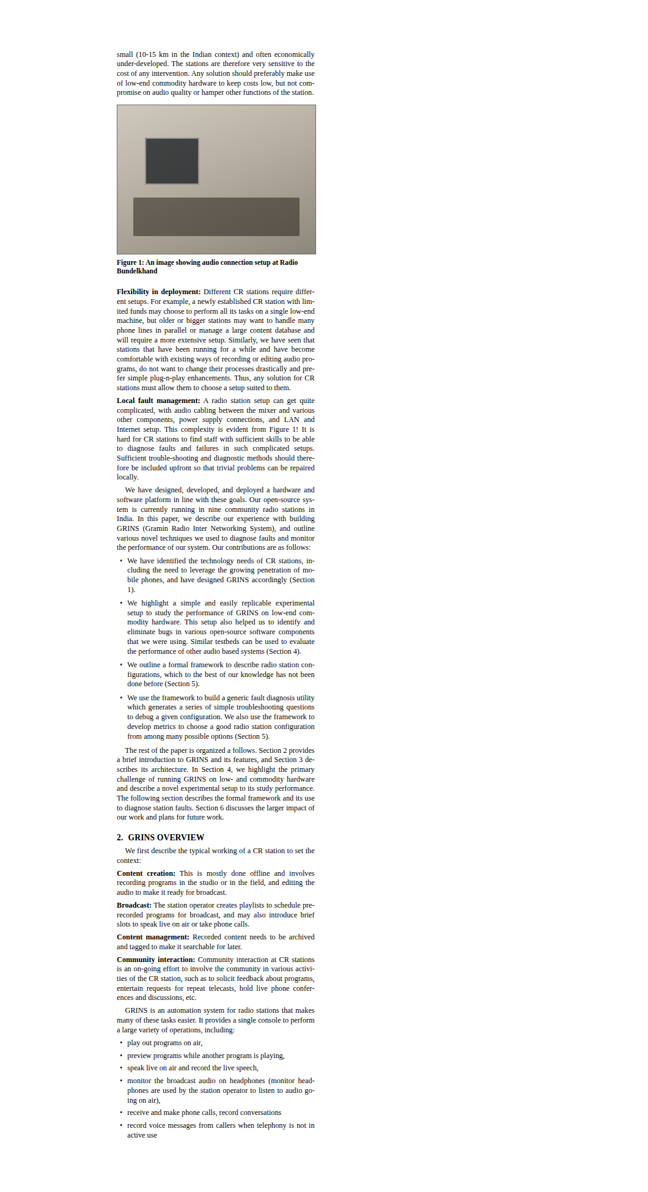small (10-15 km in the Indian context) and often economically under-developed. The stations are therefore very sensitive to the cost of any intervention. Any solution should preferably make use of low-end commodity hardware to keep costs low, but not compromise on audio quality or hamper other functions of the station.
Figure 1: An image showing audio connection setup at Radio Bundelkhand
Flexibility in deployment: Different CR stations require different setups. For example, a newly established CR station with limited funds may choose to perform all its tasks on a single low-end machine, but older or bigger stations may want to handle many phone lines in parallel or manage a large content database and will require a more extensive setup. Similarly, we have seen that stations that have been running for a while and have become comfortable with existing ways of recording or editing audio programs, do not want to change their processes drastically and prefer simple plug-n-play enhancements. Thus, any solution for CR stations must allow them to choose a setup suited to them.
Local fault management: A radio station setup can get quite complicated, with audio cabling between the mixer and various other components, power supply connections, and LAN and Internet setup. This complexity is evident from Figure 1! It is hard for CR stations to find staff with sufficient skills to be able to diagnose faults and failures in such complicated setups. Sufficient trouble-shooting and diagnostic methods should therefore be included upfront so that trivial problems can be repaired locally.
We have designed, developed, and deployed a hardware and software platform in line with these goals. Our open-source system is currently running in nine community radio stations in India. In this paper, we describe our experience with building GRINS (Gramin Radio Inter Networking System), and outline various novel techniques we used to diagnose faults and monitor the performance of our system. Our contributions are as follows:
We have identified the technology needs of CR stations, including the need to leverage the growing penetration of mobile phones, and have designed GRINS accordingly (Section 1).
We highlight a simple and easily replicable experimental setup to study the performance of GRINS on low-end commodity hardware. This setup also helped us to identify and eliminate bugs in various open-source software components that we were using. Similar testbeds can be used to evaluate the performance of other audio based systems (Section 4).
We outline a formal framework to describe radio station configurations, which to the best of our knowledge has not been done before (Section 5).
We use the framework to build a generic fault diagnosis utility which generates a series of simple troubleshooting questions to debug a given configuration. We also use the framework to develop metrics to choose a good radio station configuration from among many possible options (Section 5).
The rest of the paper is organized a follows. Section 2 provides a brief introduction to GRINS and its features, and Section 3 describes its architecture. In Section 4, we highlight the primary challenge of running GRINS on low- and commodity hardware and describe a novel experimental setup to its study performance. The following section describes the formal framework and its use to diagnose station faults. Section 6 discusses the larger impact of our work and plans for future work.
2. GRINS OVERVIEW
We first describe the typical working of a CR station to set the context:
Content creation: This is mostly done offline and involves recording programs in the studio or in the field, and editing the audio to make it ready for broadcast.
Broadcast: The station operator creates playlists to schedule pre-recorded programs for broadcast, and may also introduce brief slots to speak live on air or take phone calls.
Content management: Recorded content needs to be archived and tagged to make it searchable for later.
Community interaction: Community interaction at CR stations is an on-going effort to involve the community in various activities of the CR station, such as to solicit feedback about programs, entertain requests for repeat telecasts, hold live phone conferences and discussions, etc.
GRINS is an automation system for radio stations that makes many of these tasks easier. It provides a single console to perform a large variety of operations, including:
play out programs on air,
preview programs while another program is playing,
speak live on air and record the live speech,
monitor the broadcast audio on headphones (monitor headphones are used by the station operator to listen to audio going on air),
receive and make phone calls, record conversations
record voice messages from callers when telephony is not in active use